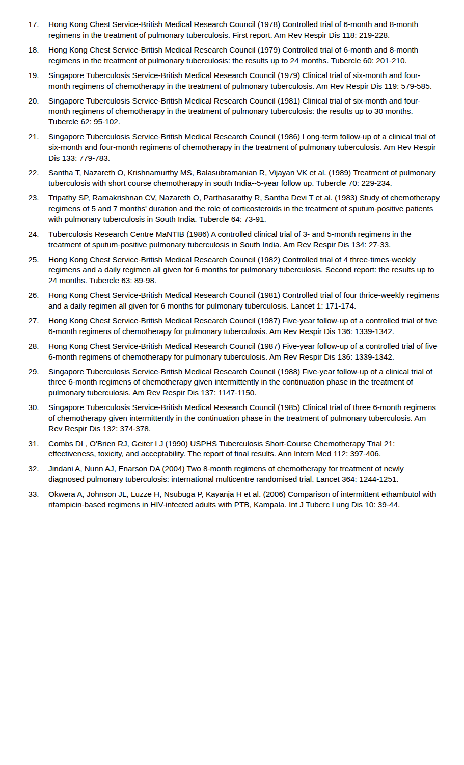Hong Kong Chest Service-British Medical Research Council (1978) Controlled trial of 6-month and 8-month regimens in the treatment of pulmonary tuberculosis. First report. Am Rev Respir Dis 118: 219-228.
Hong Kong Chest Service-British Medical Research Council (1979) Controlled trial of 6-month and 8-month regimens in the treatment of pulmonary tuberculosis: the results up to 24 months. Tubercle 60: 201-210.
Singapore Tuberculosis Service-British Medical Research Council (1979) Clinical trial of six-month and four-month regimens of chemotherapy in the treatment of pulmonary tuberculosis. Am Rev Respir Dis 119: 579-585.
Singapore Tuberculosis Service-British Medical Research Council (1981) Clinical trial of six-month and four-month regimens of chemotherapy in the treatment of pulmonary tuberculosis: the results up to 30 months. Tubercle 62: 95-102.
Singapore Tuberculosis Service-British Medical Research Council (1986) Long-term follow-up of a clinical trial of six-month and four-month regimens of chemotherapy in the treatment of pulmonary tuberculosis. Am Rev Respir Dis 133: 779-783.
Santha T, Nazareth O, Krishnamurthy MS, Balasubramanian R, Vijayan VK et al. (1989) Treatment of pulmonary tuberculosis with short course chemotherapy in south India--5-year follow up. Tubercle 70: 229-234.
Tripathy SP, Ramakrishnan CV, Nazareth O, Parthasarathy R, Santha Devi T et al. (1983) Study of chemotherapy regimens of 5 and 7 months' duration and the role of corticosteroids in the treatment of sputum-positive patients with pulmonary tuberculosis in South India. Tubercle 64: 73-91.
Tuberculosis Research Centre MaNTIB (1986) A controlled clinical trial of 3- and 5-month regimens in the treatment of sputum-positive pulmonary tuberculosis in South India. Am Rev Respir Dis 134: 27-33.
Hong Kong Chest Service-British Medical Research Council (1982) Controlled trial of 4 three-times-weekly regimens and a daily regimen all given for 6 months for pulmonary tuberculosis. Second report: the results up to 24 months. Tubercle 63: 89-98.
Hong Kong Chest Service-British Medical Research Council (1981) Controlled trial of four thrice-weekly regimens and a daily regimen all given for 6 months for pulmonary tuberculosis. Lancet 1: 171-174.
Hong Kong Chest Service-British Medical Research Council (1987) Five-year follow-up of a controlled trial of five 6-month regimens of chemotherapy for pulmonary tuberculosis. Am Rev Respir Dis 136: 1339-1342.
Hong Kong Chest Service-British Medical Research Council (1987) Five-year follow-up of a controlled trial of five 6-month regimens of chemotherapy for pulmonary tuberculosis. Am Rev Respir Dis 136: 1339-1342.
Singapore Tuberculosis Service-British Medical Research Council (1988) Five-year follow-up of a clinical trial of three 6-month regimens of chemotherapy given intermittently in the continuation phase in the treatment of pulmonary tuberculosis. Am Rev Respir Dis 137: 1147-1150.
Singapore Tuberculosis Service-British Medical Research Council (1985) Clinical trial of three 6-month regimens of chemotherapy given intermittently in the continuation phase in the treatment of pulmonary tuberculosis. Am Rev Respir Dis 132: 374-378.
Combs DL, O'Brien RJ, Geiter LJ (1990) USPHS Tuberculosis Short-Course Chemotherapy Trial 21: effectiveness, toxicity, and acceptability. The report of final results. Ann Intern Med 112: 397-406.
Jindani A, Nunn AJ, Enarson DA (2004) Two 8-month regimens of chemotherapy for treatment of newly diagnosed pulmonary tuberculosis: international multicentre randomised trial. Lancet 364: 1244-1251.
Okwera A, Johnson JL, Luzze H, Nsubuga P, Kayanja H et al. (2006) Comparison of intermittent ethambutol with rifampicin-based regimens in HIV-infected adults with PTB, Kampala. Int J Tuberc Lung Dis 10: 39-44.